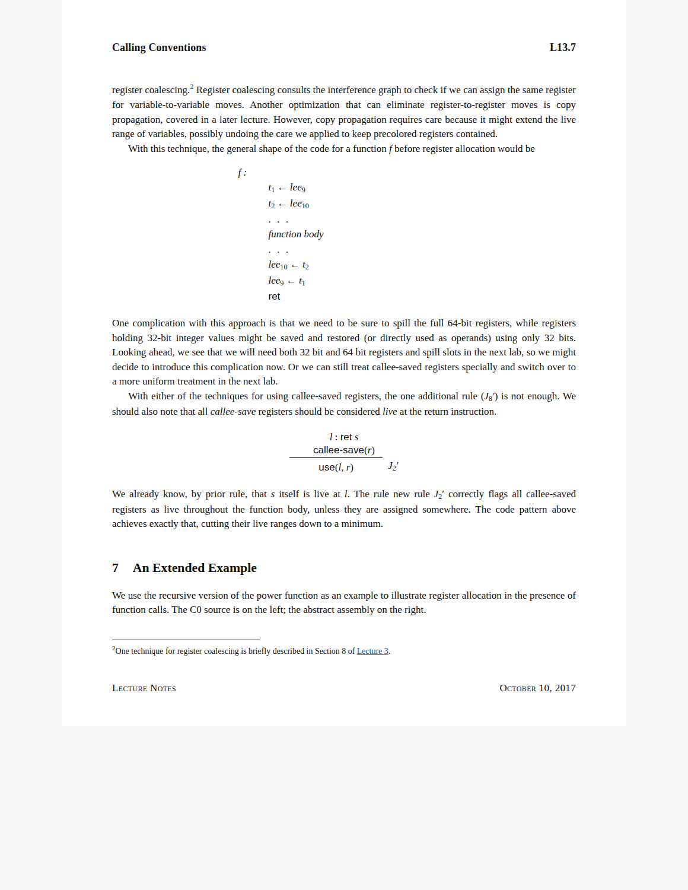Calling Conventions L13.7
register coalescing.2 Register coalescing consults the interference graph to check if we can assign the same register for variable-to-variable moves. Another optimization that can eliminate register-to-register moves is copy propagation, covered in a later lecture. However, copy propagation requires care because it might extend the live range of variables, possibly undoing the care we applied to keep precolored registers contained.
With this technique, the general shape of the code for a function f before register allocation would be
f :
t1 ← lee 9
t2 ← lee 10
. . .
function body
. . .
lee 10 ← t2
lee 9 ← t1
ret
One complication with this approach is that we need to be sure to spill the full 64-bit registers, while registers holding 32-bit integer values might be saved and restored (or directly used as operands) using only 32 bits. Looking ahead, we see that we will need both 32 bit and 64 bit registers and spill slots in the next lab, so we might decide to introduce this complication now. Or we can still treat callee-saved registers specially and switch over to a more uniform treatment in the next lab.
With either of the techniques for using callee-saved registers, the one additional rule (J 8′) is not enough. We should also note that all callee-save registers should be considered live at the return instruction.
l : ret s
callee-save(r)
use(l, r)
J 2′
We already know, by prior rule, that s itself is live at l. The rule new rule J 2′ correctly flags all callee-saved registers as live throughout the function body, unless they are assigned somewhere. The code pattern above achieves exactly that, cutting their live ranges down to a minimum.
7 An Extended Example
We use the recursive version of the power function as an example to illustrate register allocation in the presence of function calls. The C0 source is on the left; the abstract assembly on the right.
2One technique for register coalescing is briefly described in Section 8 of Lecture 3.
Lecture Notes October 10, 2017